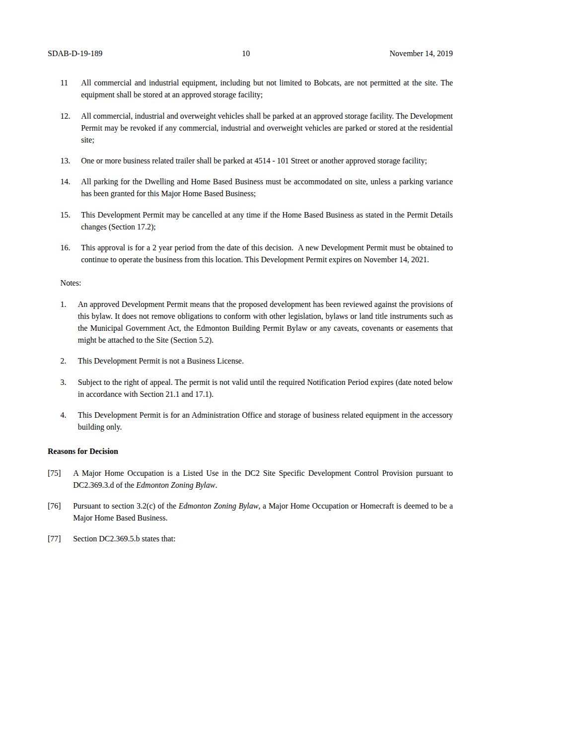SDAB-D-19-189
10
November 14, 2019
11 All commercial and industrial equipment, including but not limited to Bobcats, are not permitted at the site. The equipment shall be stored at an approved storage facility;
12. All commercial, industrial and overweight vehicles shall be parked at an approved storage facility. The Development Permit may be revoked if any commercial, industrial and overweight vehicles are parked or stored at the residential site;
13. One or more business related trailer shall be parked at 4514 - 101 Street or another approved storage facility;
14. All parking for the Dwelling and Home Based Business must be accommodated on site, unless a parking variance has been granted for this Major Home Based Business;
15. This Development Permit may be cancelled at any time if the Home Based Business as stated in the Permit Details changes (Section 17.2);
16. This approval is for a 2 year period from the date of this decision. A new Development Permit must be obtained to continue to operate the business from this location. This Development Permit expires on November 14, 2021.
Notes:
1. An approved Development Permit means that the proposed development has been reviewed against the provisions of this bylaw. It does not remove obligations to conform with other legislation, bylaws or land title instruments such as the Municipal Government Act, the Edmonton Building Permit Bylaw or any caveats, covenants or easements that might be attached to the Site (Section 5.2).
2. This Development Permit is not a Business License.
3. Subject to the right of appeal. The permit is not valid until the required Notification Period expires (date noted below in accordance with Section 21.1 and 17.1).
4. This Development Permit is for an Administration Office and storage of business related equipment in the accessory building only.
Reasons for Decision
[75] A Major Home Occupation is a Listed Use in the DC2 Site Specific Development Control Provision pursuant to DC2.369.3.d of the Edmonton Zoning Bylaw.
[76] Pursuant to section 3.2(c) of the Edmonton Zoning Bylaw, a Major Home Occupation or Homecraft is deemed to be a Major Home Based Business.
[77] Section DC2.369.5.b states that: